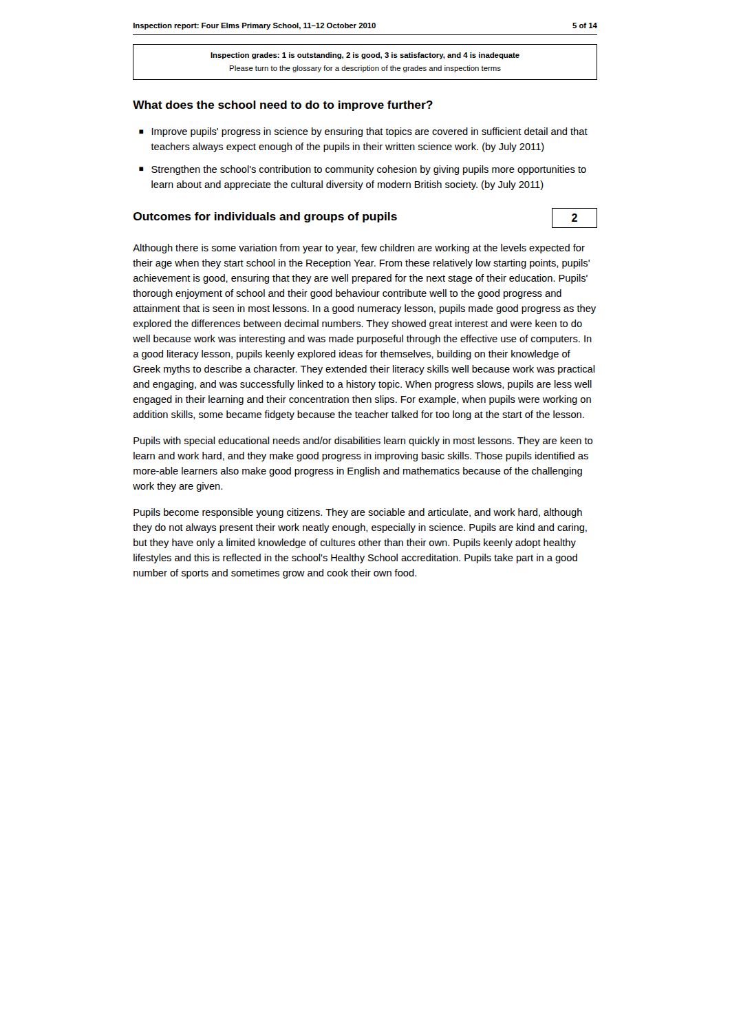Inspection report: Four Elms Primary School, 11–12 October 2010
5 of 14
Inspection grades: 1 is outstanding, 2 is good, 3 is satisfactory, and 4 is inadequate
Please turn to the glossary for a description of the grades and inspection terms
What does the school need to do to improve further?
Improve pupils' progress in science by ensuring that topics are covered in sufficient detail and that teachers always expect enough of the pupils in their written science work. (by July 2011)
Strengthen the school's contribution to community cohesion by giving pupils more opportunities to learn about and appreciate the cultural diversity of modern British society. (by July 2011)
Outcomes for individuals and groups of pupils
2
Although there is some variation from year to year, few children are working at the levels expected for their age when they start school in the Reception Year. From these relatively low starting points, pupils' achievement is good, ensuring that they are well prepared for the next stage of their education. Pupils' thorough enjoyment of school and their good behaviour contribute well to the good progress and attainment that is seen in most lessons. In a good numeracy lesson, pupils made good progress as they explored the differences between decimal numbers. They showed great interest and were keen to do well because work was interesting and was made purposeful through the effective use of computers. In a good literacy lesson, pupils keenly explored ideas for themselves, building on their knowledge of Greek myths to describe a character. They extended their literacy skills well because work was practical and engaging, and was successfully linked to a history topic. When progress slows, pupils are less well engaged in their learning and their concentration then slips. For example, when pupils were working on addition skills, some became fidgety because the teacher talked for too long at the start of the lesson.
Pupils with special educational needs and/or disabilities learn quickly in most lessons. They are keen to learn and work hard, and they make good progress in improving basic skills. Those pupils identified as more-able learners also make good progress in English and mathematics because of the challenging work they are given.
Pupils become responsible young citizens. They are sociable and articulate, and work hard, although they do not always present their work neatly enough, especially in science. Pupils are kind and caring, but they have only a limited knowledge of cultures other than their own. Pupils keenly adopt healthy lifestyles and this is reflected in the school's Healthy School accreditation. Pupils take part in a good number of sports and sometimes grow and cook their own food.